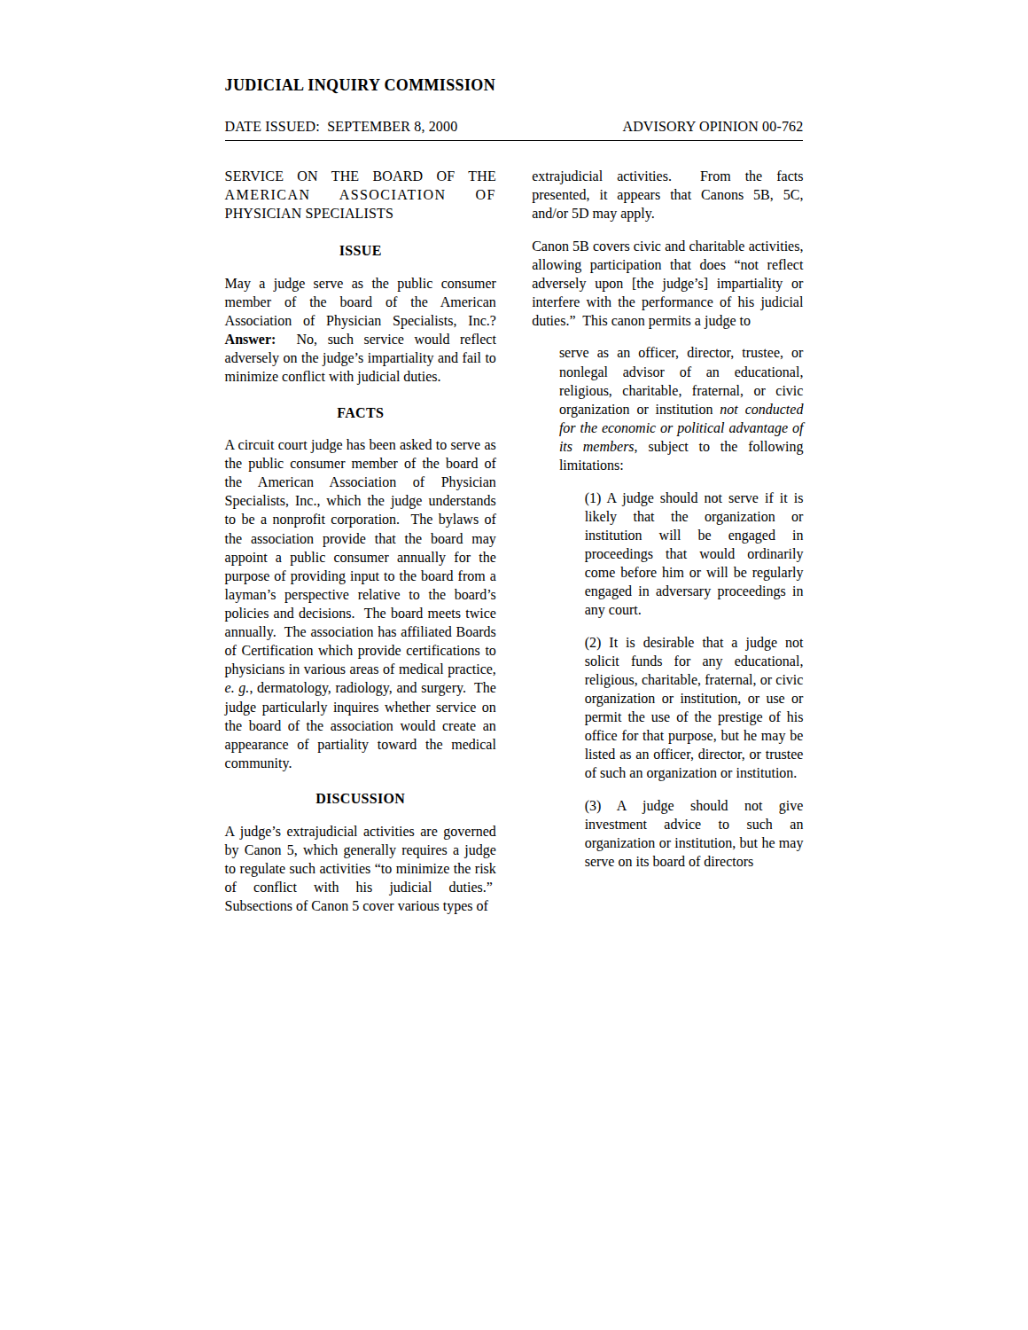JUDICIAL INQUIRY COMMISSION
DATE ISSUED: SEPTEMBER 8, 2000 ADVISORY OPINION 00-762
SERVICE ON THE BOARD OF THE AMERICAN ASSOCIATION OF PHYSICIAN SPECIALISTS
ISSUE
May a judge serve as the public consumer member of the board of the American Association of Physician Specialists, Inc.? Answer: No, such service would reflect adversely on the judge’s impartiality and fail to minimize conflict with judicial duties.
FACTS
A circuit court judge has been asked to serve as the public consumer member of the board of the American Association of Physician Specialists, Inc., which the judge understands to be a nonprofit corporation. The bylaws of the association provide that the board may appoint a public consumer annually for the purpose of providing input to the board from a layman’s perspective relative to the board’s policies and decisions. The board meets twice annually. The association has affiliated Boards of Certification which provide certifications to physicians in various areas of medical practice, e. g., dermatology, radiology, and surgery. The judge particularly inquires whether service on the board of the association would create an appearance of partiality toward the medical community.
DISCUSSION
A judge’s extrajudicial activities are governed by Canon 5, which generally requires a judge to regulate such activities “to minimize the risk of conflict with his judicial duties.” Subsections of Canon 5 cover various types of
extrajudicial activities. From the facts presented, it appears that Canons 5B, 5C, and/or 5D may apply.
Canon 5B covers civic and charitable activities, allowing participation that does “not reflect adversely upon [the judge’s] impartiality or interfere with the performance of his judicial duties.” This canon permits a judge to
serve as an officer, director, trustee, or nonlegal advisor of an educational, religious, charitable, fraternal, or civic organization or institution not conducted for the economic or political advantage of its members, subject to the following limitations:
(1) A judge should not serve if it is likely that the organization or institution will be engaged in proceedings that would ordinarily come before him or will be regularly engaged in adversary proceedings in any court.
(2) It is desirable that a judge not solicit funds for any educational, religious, charitable, fraternal, or civic organization or institution, or use or permit the use of the prestige of his office for that purpose, but he may be listed as an officer, director, or trustee of such an organization or institution.
(3) A judge should not give investment advice to such an organization or institution, but he may serve on its board of directors